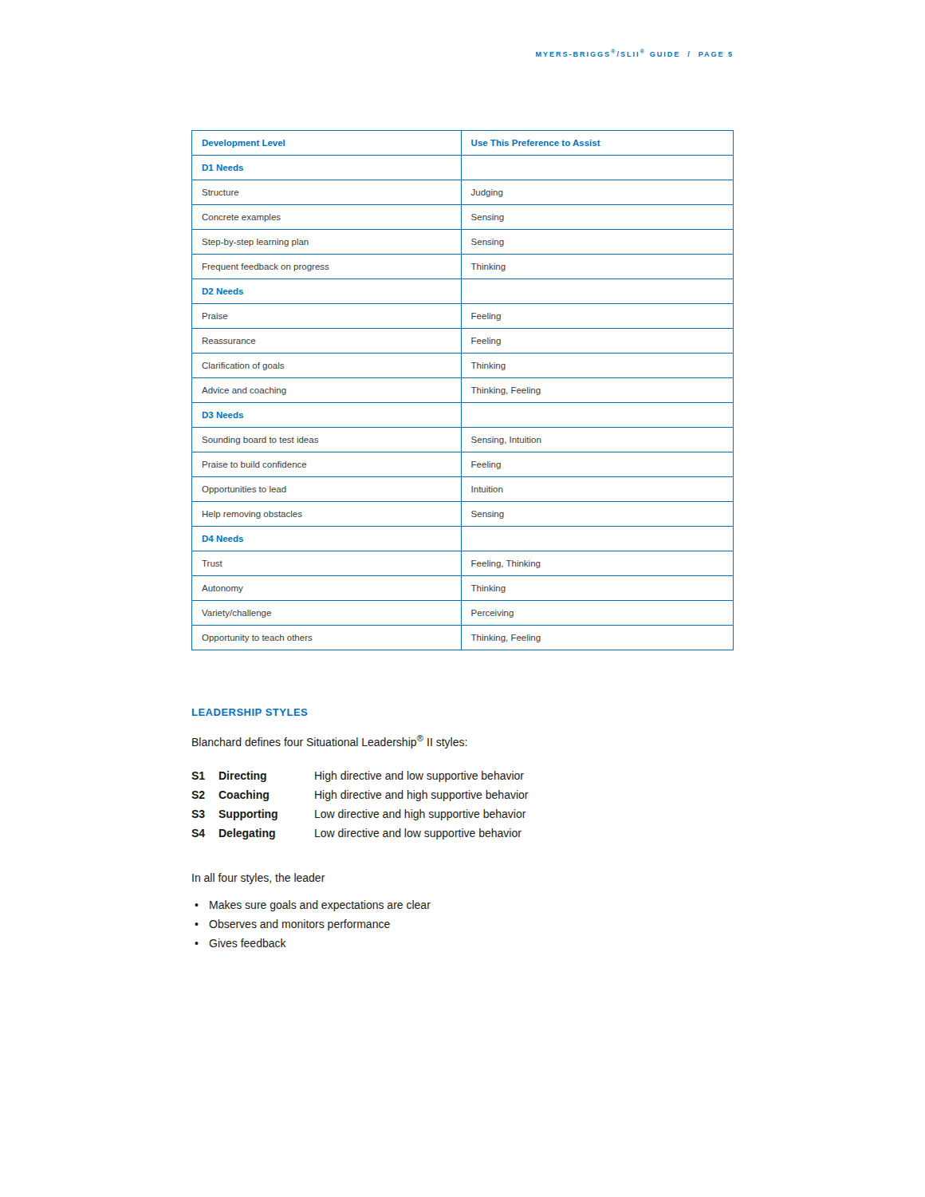MYERS-BRIGGS®/SLII® GUIDE / PAGE 5
| Development Level | Use This Preference to Assist |
| --- | --- |
| D1 Needs | |
| Structure | Judging |
| Concrete examples | Sensing |
| Step-by-step learning plan | Sensing |
| Frequent feedback on progress | Thinking |
| D2 Needs | |
| Praise | Feeling |
| Reassurance | Feeling |
| Clarification of goals | Thinking |
| Advice and coaching | Thinking, Feeling |
| D3 Needs | |
| Sounding board to test ideas | Sensing, Intuition |
| Praise to build confidence | Feeling |
| Opportunities to lead | Intuition |
| Help removing obstacles | Sensing |
| D4 Needs | |
| Trust | Feeling, Thinking |
| Autonomy | Thinking |
| Variety/challenge | Perceiving |
| Opportunity to teach others | Thinking, Feeling |
LEADERSHIP STYLES
Blanchard defines four Situational Leadership® II styles:
S1
Directing
High directive and low supportive behavior
S2
Coaching
High directive and high supportive behavior
S3
Supporting
Low directive and high supportive behavior
S4
Delegating
Low directive and low supportive behavior
In all four styles, the leader
Makes sure goals and expectations are clear
Observes and monitors performance
Gives feedback